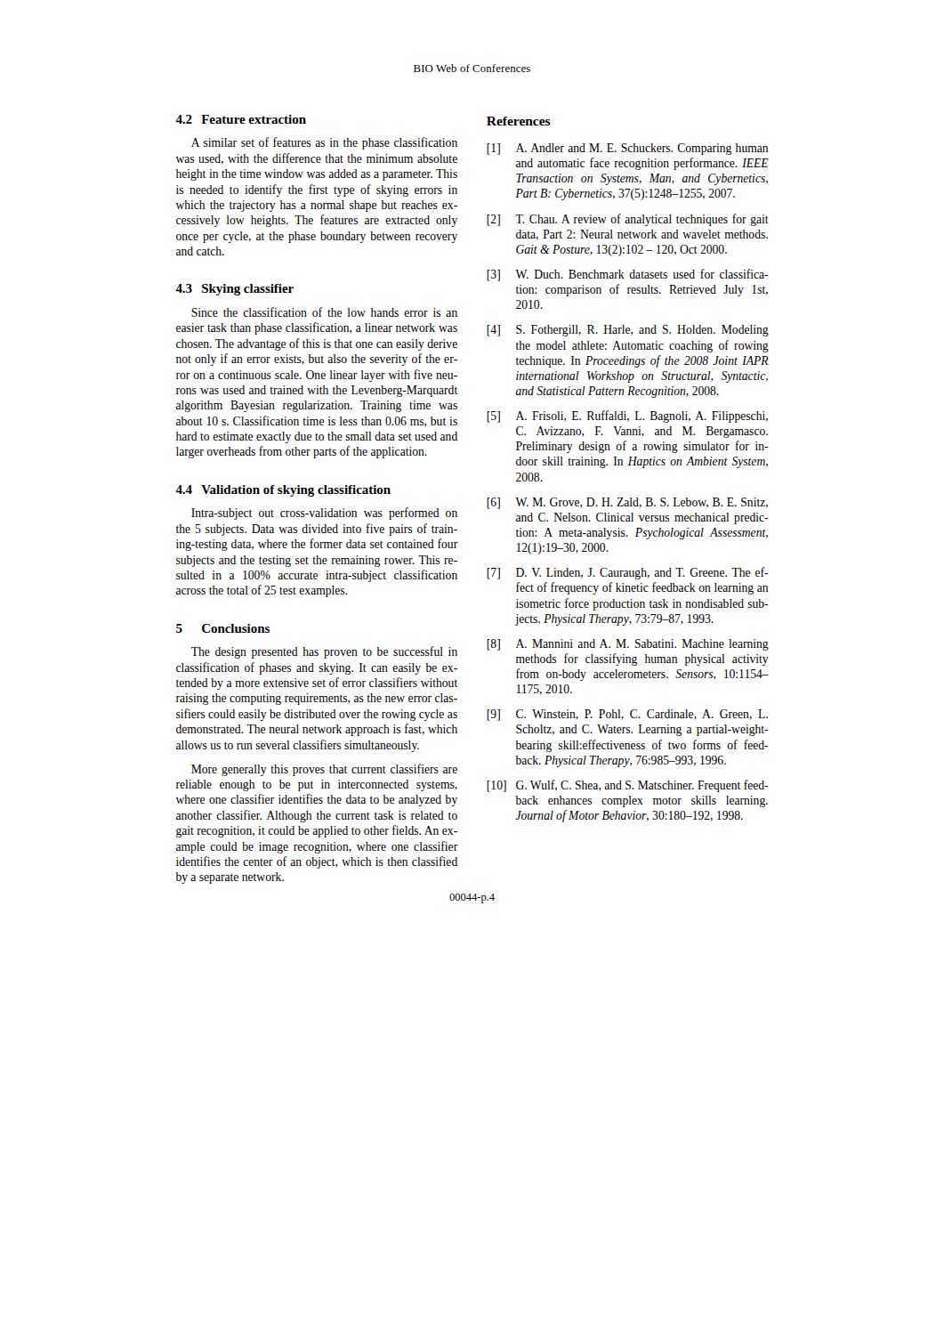BIO Web of Conferences
4.2 Feature extraction
A similar set of features as in the phase classification was used, with the difference that the minimum absolute height in the time window was added as a parameter. This is needed to identify the first type of skying errors in which the trajectory has a normal shape but reaches excessively low heights. The features are extracted only once per cycle, at the phase boundary between recovery and catch.
4.3 Skying classifier
Since the classification of the low hands error is an easier task than phase classification, a linear network was chosen. The advantage of this is that one can easily derive not only if an error exists, but also the severity of the error on a continuous scale. One linear layer with five neurons was used and trained with the Levenberg-Marquardt algorithm Bayesian regularization. Training time was about 10 s. Classification time is less than 0.06 ms, but is hard to estimate exactly due to the small data set used and larger overheads from other parts of the application.
4.4 Validation of skying classification
Intra-subject out cross-validation was performed on the 5 subjects. Data was divided into five pairs of training-testing data, where the former data set contained four subjects and the testing set the remaining rower. This resulted in a 100% accurate intra-subject classification across the total of 25 test examples.
5 Conclusions
The design presented has proven to be successful in classification of phases and skying. It can easily be extended by a more extensive set of error classifiers without raising the computing requirements, as the new error classifiers could easily be distributed over the rowing cycle as demonstrated. The neural network approach is fast, which allows us to run several classifiers simultaneously.
More generally this proves that current classifiers are reliable enough to be put in interconnected systems, where one classifier identifies the data to be analyzed by another classifier. Although the current task is related to gait recognition, it could be applied to other fields. An example could be image recognition, where one classifier identifies the center of an object, which is then classified by a separate network.
References
[1] A. Andler and M. E. Schuckers. Comparing human and automatic face recognition performance. IEEE Transaction on Systems, Man, and Cybernetics, Part B: Cybernetics, 37(5):1248–1255, 2007.
[2] T. Chau. A review of analytical techniques for gait data, Part 2: Neural network and wavelet methods. Gait & Posture, 13(2):102 – 120, Oct 2000.
[3] W. Duch. Benchmark datasets used for classification: comparison of results. Retrieved July 1st, 2010.
[4] S. Fothergill, R. Harle, and S. Holden. Modeling the model athlete: Automatic coaching of rowing technique. In Proceedings of the 2008 Joint IAPR international Workshop on Structural, Syntactic, and Statistical Pattern Recognition, 2008.
[5] A. Frisoli, E. Ruffaldi, L. Bagnoli, A. Filippeschi, C. Avizzano, F. Vanni, and M. Bergamasco. Preliminary design of a rowing simulator for in-door skill training. In Haptics on Ambient System, 2008.
[6] W. M. Grove, D. H. Zald, B. S. Lebow, B. E. Snitz, and C. Nelson. Clinical versus mechanical prediction: A meta-analysis. Psychological Assessment, 12(1):19–30, 2000.
[7] D. V. Linden, J. Cauraugh, and T. Greene. The effect of frequency of kinetic feedback on learning an isometric force production task in nondisabled subjects. Physical Therapy, 73:79–87, 1993.
[8] A. Mannini and A. M. Sabatini. Machine learning methods for classifying human physical activity from on-body accelerometers. Sensors, 10:1154–1175, 2010.
[9] C. Winstein, P. Pohl, C. Cardinale, A. Green, L. Scholtz, and C. Waters. Learning a partial-weight-bearing skill:effectiveness of two forms of feedback. Physical Therapy, 76:985–993, 1996.
[10] G. Wulf, C. Shea, and S. Matschiner. Frequent feedback enhances complex motor skills learning. Journal of Motor Behavior, 30:180–192, 1998.
00044-p.4